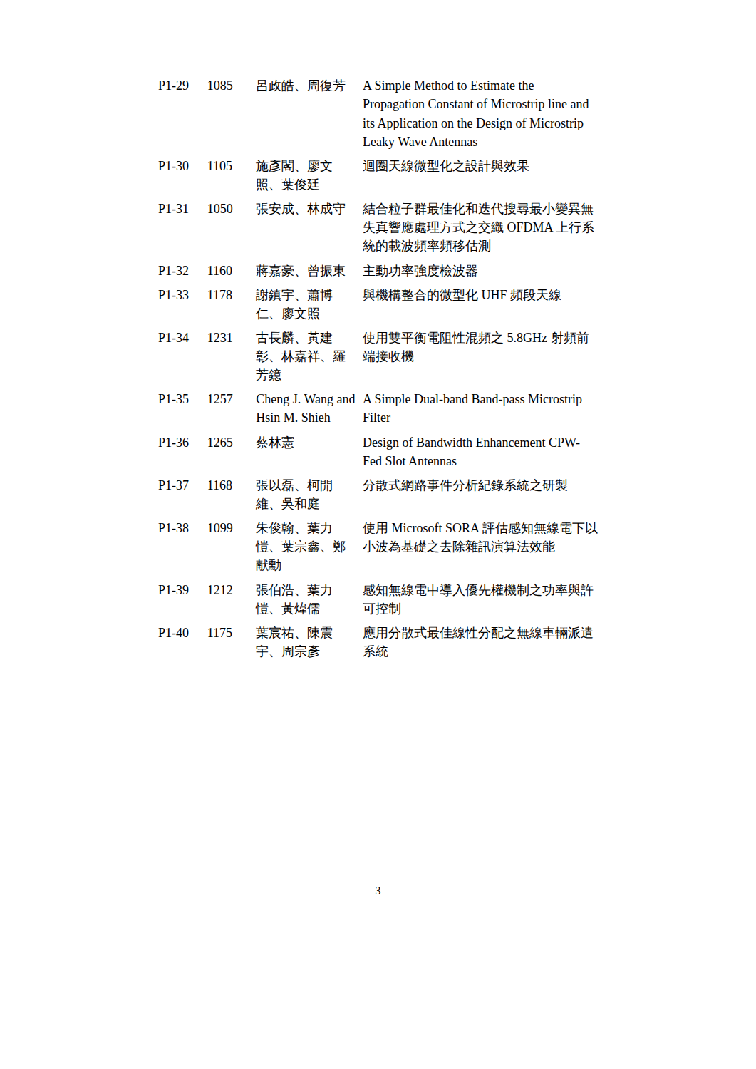| P1-29 | 1085 | 呂政皓、周復芳 | A Simple Method to Estimate the Propagation Constant of Microstrip line and its Application on the Design of Microstrip Leaky Wave Antennas |
| P1-30 | 1105 | 施彥閣、廖文照、葉俊廷 | 迴圈天線微型化之設計與效果 |
| P1-31 | 1050 | 張安成、林成守 | 結合粒子群最佳化和迭代搜尋最小變異無失真響應處理方式之交織 OFDMA 上行系統的載波頻率頻移估測 |
| P1-32 | 1160 | 蔣嘉豪、曾振東 | 主動功率強度檢波器 |
| P1-33 | 1178 | 謝鎮宇、蕭博仁、廖文照 | 與機構整合的微型化 UHF 頻段天線 |
| P1-34 | 1231 | 古長麟、黃建彰、林嘉祥、羅芳鐿 | 使用雙平衡電阻性混頻之 5.8GHz 射頻前端接收機 |
| P1-35 | 1257 | Cheng J. Wang and Hsin M. Shieh | A Simple Dual-band Band-pass Microstrip Filter |
| P1-36 | 1265 | 蔡林憲 | Design of Bandwidth Enhancement CPW-Fed Slot Antennas |
| P1-37 | 1168 | 張以磊、柯開維、吳和庭 | 分散式網路事件分析紀錄系統之研製 |
| P1-38 | 1099 | 朱俊翰、葉力愷、葉宗鑫、鄭献勳 | 使用 Microsoft SORA 評估感知無線電下以小波為基礎之去除雜訊演算法效能 |
| P1-39 | 1212 | 張伯浩、葉力愷、黃煒儒 | 感知無線電中導入優先權機制之功率與許可控制 |
| P1-40 | 1175 | 葉宸祐、陳震宇、周宗彥 | 應用分散式最佳線性分配之無線車輛派遣系統 |
3